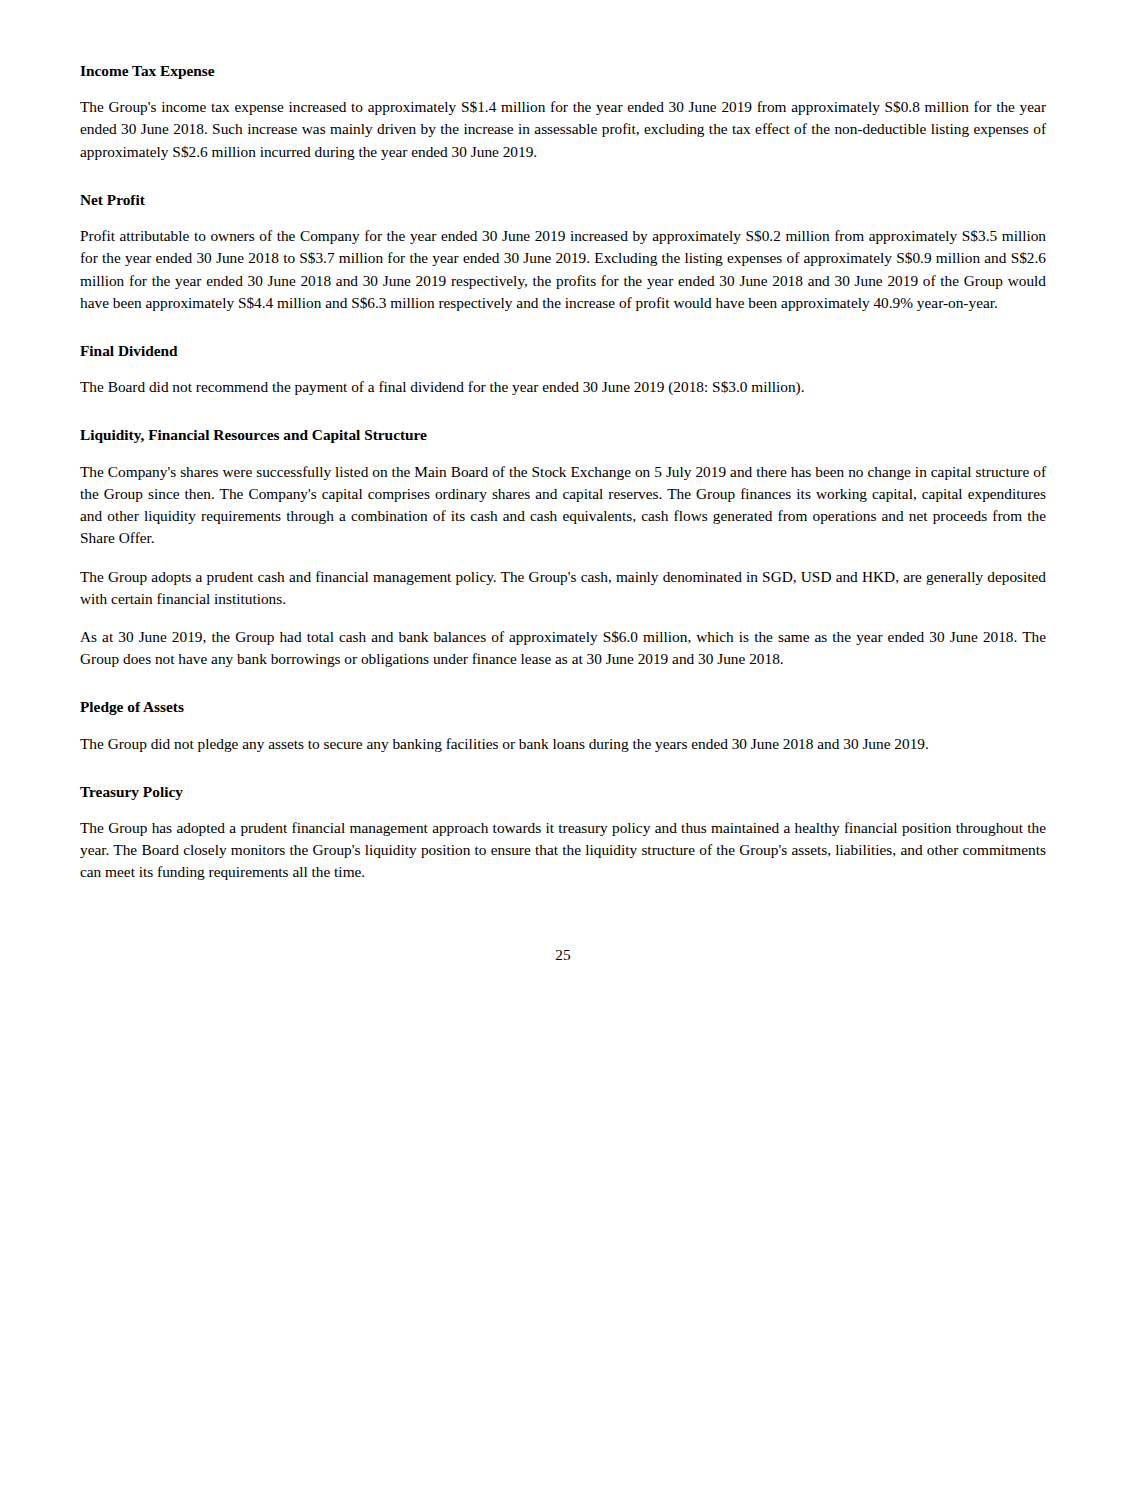Income Tax Expense
The Group's income tax expense increased to approximately S$1.4 million for the year ended 30 June 2019 from approximately S$0.8 million for the year ended 30 June 2018. Such increase was mainly driven by the increase in assessable profit, excluding the tax effect of the non-deductible listing expenses of approximately S$2.6 million incurred during the year ended 30 June 2019.
Net Profit
Profit attributable to owners of the Company for the year ended 30 June 2019 increased by approximately S$0.2 million from approximately S$3.5 million for the year ended 30 June 2018 to S$3.7 million for the year ended 30 June 2019. Excluding the listing expenses of approximately S$0.9 million and S$2.6 million for the year ended 30 June 2018 and 30 June 2019 respectively, the profits for the year ended 30 June 2018 and 30 June 2019 of the Group would have been approximately S$4.4 million and S$6.3 million respectively and the increase of profit would have been approximately 40.9% year-on-year.
Final Dividend
The Board did not recommend the payment of a final dividend for the year ended 30 June 2019 (2018: S$3.0 million).
Liquidity, Financial Resources and Capital Structure
The Company's shares were successfully listed on the Main Board of the Stock Exchange on 5 July 2019 and there has been no change in capital structure of the Group since then. The Company's capital comprises ordinary shares and capital reserves. The Group finances its working capital, capital expenditures and other liquidity requirements through a combination of its cash and cash equivalents, cash flows generated from operations and net proceeds from the Share Offer.
The Group adopts a prudent cash and financial management policy. The Group's cash, mainly denominated in SGD, USD and HKD, are generally deposited with certain financial institutions.
As at 30 June 2019, the Group had total cash and bank balances of approximately S$6.0 million, which is the same as the year ended 30 June 2018. The Group does not have any bank borrowings or obligations under finance lease as at 30 June 2019 and 30 June 2018.
Pledge of Assets
The Group did not pledge any assets to secure any banking facilities or bank loans during the years ended 30 June 2018 and 30 June 2019.
Treasury Policy
The Group has adopted a prudent financial management approach towards it treasury policy and thus maintained a healthy financial position throughout the year. The Board closely monitors the Group's liquidity position to ensure that the liquidity structure of the Group's assets, liabilities, and other commitments can meet its funding requirements all the time.
25